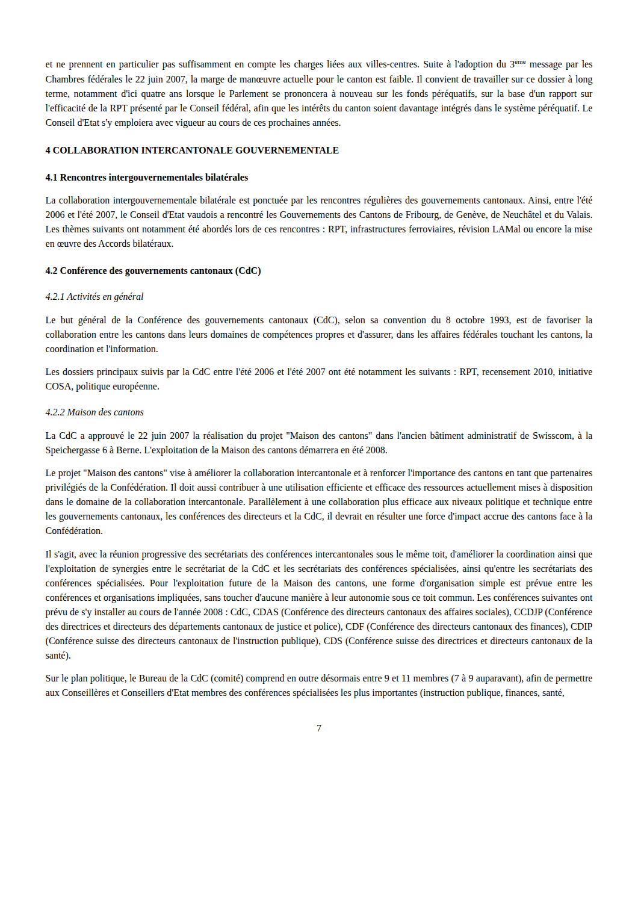et ne prennent en particulier pas suffisamment en compte les charges liées aux villes-centres. Suite à l'adoption du 3ème message par les Chambres fédérales le 22 juin 2007, la marge de manœuvre actuelle pour le canton est faible. Il convient de travailler sur ce dossier à long terme, notamment d'ici quatre ans lorsque le Parlement se prononcera à nouveau sur les fonds péréquatifs, sur la base d'un rapport sur l'efficacité de la RPT présenté par le Conseil fédéral, afin que les intérêts du canton soient davantage intégrés dans le système péréquatif. Le Conseil d'Etat s'y emploiera avec vigueur au cours de ces prochaines années.
4 COLLABORATION INTERCANTONALE GOUVERNEMENTALE
4.1 Rencontres intergouvernementales bilatérales
La collaboration intergouvernementale bilatérale est ponctuée par les rencontres régulières des gouvernements cantonaux. Ainsi, entre l'été 2006 et l'été 2007, le Conseil d'Etat vaudois a rencontré les Gouvernements des Cantons de Fribourg, de Genève, de Neuchâtel et du Valais. Les thèmes suivants ont notamment été abordés lors de ces rencontres : RPT, infrastructures ferroviaires, révision LAMal ou encore la mise en œuvre des Accords bilatéraux.
4.2 Conférence des gouvernements cantonaux (CdC)
4.2.1 Activités en général
Le but général de la Conférence des gouvernements cantonaux (CdC), selon sa convention du 8 octobre 1993, est de favoriser la collaboration entre les cantons dans leurs domaines de compétences propres et d'assurer, dans les affaires fédérales touchant les cantons, la coordination et l'information.
Les dossiers principaux suivis par la CdC entre l'été 2006 et l'été 2007 ont été notamment les suivants : RPT, recensement 2010, initiative COSA, politique européenne.
4.2.2 Maison des cantons
La CdC a approuvé le 22 juin 2007 la réalisation du projet "Maison des cantons" dans l'ancien bâtiment administratif de Swisscom, à la Speichergasse 6 à Berne. L'exploitation de la Maison des cantons démarrera en été 2008.
Le projet "Maison des cantons" vise à améliorer la collaboration intercantonale et à renforcer l'importance des cantons en tant que partenaires privilégiés de la Confédération. Il doit aussi contribuer à une utilisation efficiente et efficace des ressources actuellement mises à disposition dans le domaine de la collaboration intercantonale. Parallèlement à une collaboration plus efficace aux niveaux politique et technique entre les gouvernements cantonaux, les conférences des directeurs et la CdC, il devrait en résulter une force d'impact accrue des cantons face à la Confédération.
Il s'agit, avec la réunion progressive des secrétariats des conférences intercantonales sous le même toit, d'améliorer la coordination ainsi que l'exploitation de synergies entre le secrétariat de la CdC et les secrétariats des conférences spécialisées, ainsi qu'entre les secrétariats des conférences spécialisées. Pour l'exploitation future de la Maison des cantons, une forme d'organisation simple est prévue entre les conférences et organisations impliquées, sans toucher d'aucune manière à leur autonomie sous ce toit commun. Les conférences suivantes ont prévu de s'y installer au cours de l'année 2008 : CdC, CDAS (Conférence des directeurs cantonaux des affaires sociales), CCDJP (Conférence des directrices et directeurs des départements cantonaux de justice et police), CDF (Conférence des directeurs cantonaux des finances), CDIP (Conférence suisse des directeurs cantonaux de l'instruction publique), CDS (Conférence suisse des directrices et directeurs cantonaux de la santé).
Sur le plan politique, le Bureau de la CdC (comité) comprend en outre désormais entre 9 et 11 membres (7 à 9 auparavant), afin de permettre aux Conseillères et Conseillers d'Etat membres des conférences spécialisées les plus importantes (instruction publique, finances, santé,
7